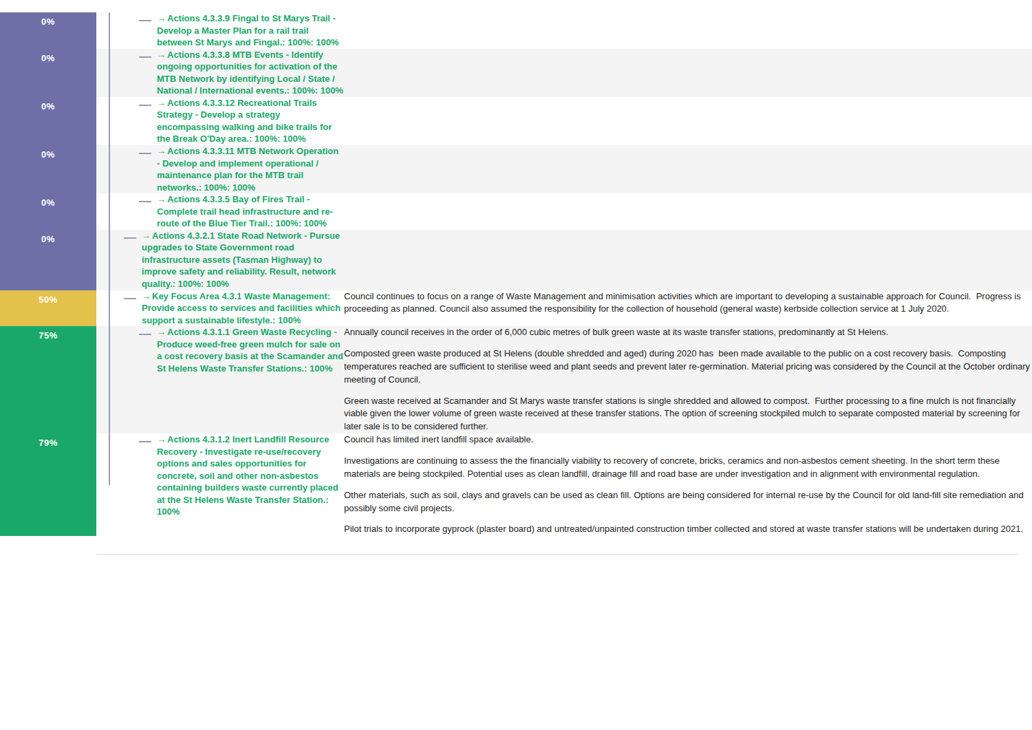| 0% | | → Actions 4.3.3.9 Fingal to St Marys Trail - Develop a Master Plan for a rail trail between St Marys and Fingal.: 100%: 100% | |
| 0% | | → Actions 4.3.3.8 MTB Events - Identify ongoing opportunities for activation of the MTB Network by identifying Local / State / National / International events.: 100%: 100% | |
| 0% | | → Actions 4.3.3.12 Recreational Trails Strategy - Develop a strategy encompassing walking and bike trails for the Break O'Day area.: 100%: 100% | |
| 0% | | → Actions 4.3.3.11 MTB Network Operation - Develop and implement operational / maintenance plan for the MTB trail networks.: 100%: 100% | |
| 0% | | → Actions 4.3.3.5 Bay of Fires Trail - Complete trail head infrastructure and re-route of the Blue Tier Trail.: 100%: 100% | |
| 0% | | → Actions 4.3.2.1 State Road Network - Pursue upgrades to State Government road infrastructure assets (Tasman Highway) to improve safety and reliability. Result, network quality.: 100%: 100% | |
| 50% | | → Key Focus Area 4.3.1 Waste Management: Provide access to services and facilities which support a sustainable lifestyle.: 100% | Council continues to focus on a range of Waste Management and minimisation activities which are important to developing a sustainable approach for Council. Progress is proceeding as planned. Council also assumed the responsibility for the collection of household (general waste) kerbside collection service at 1 July 2020. |
| 75% | | → Actions 4.3.1.1 Green Waste Recycling - Produce weed-free green mulch for sale on a cost recovery basis at the Scamander and St Helens Waste Transfer Stations.: 100% | Annually council receives in the order of 6,000 cubic metres of bulk green waste at its waste transfer stations, predominantly at St Helens. Composted green waste produced at St Helens (double shredded and aged) during 2020 has been made available to the public on a cost recovery basis. Composting temperatures reached are sufficient to sterilise weed and plant seeds and prevent later re-germination. Material pricing was considered by the Council at the October ordinary meeting of Council. Green waste received at Scamander and St Marys waste transfer stations is single shredded and allowed to compost. Further processing to a fine mulch is not financially viable given the lower volume of green waste received at these transfer stations. The option of screening stockpiled mulch to separate composted material by screening for later sale is to be considered further. |
| 79% | | → Actions 4.3.1.2 Inert Landfill Resource Recovery - Investigate re-use/recovery options and sales opportunities for concrete, soil and other non-asbestos containing builders waste currently placed at the St Helens Waste Transfer Station.: 100% | Council has limited inert landfill space available. Investigations are continuing to assess the the financially viability to recovery of concrete, bricks, ceramics and non-asbestos cement sheeting. In the short term these materials are being stockpiled. Potential uses as clean landfill, drainage fill and road base are under investigation and in alignment with environmental regulation. Other materials, such as soil, clays and gravels can be used as clean fill. Options are being considered for internal re-use by the Council for old land-fill site remediation and possibly some civil projects. Pilot trials to incorporate gyprock (plaster board) and untreated/unpainted construction timber collected and stored at waste transfer stations will be undertaken during 2021. |